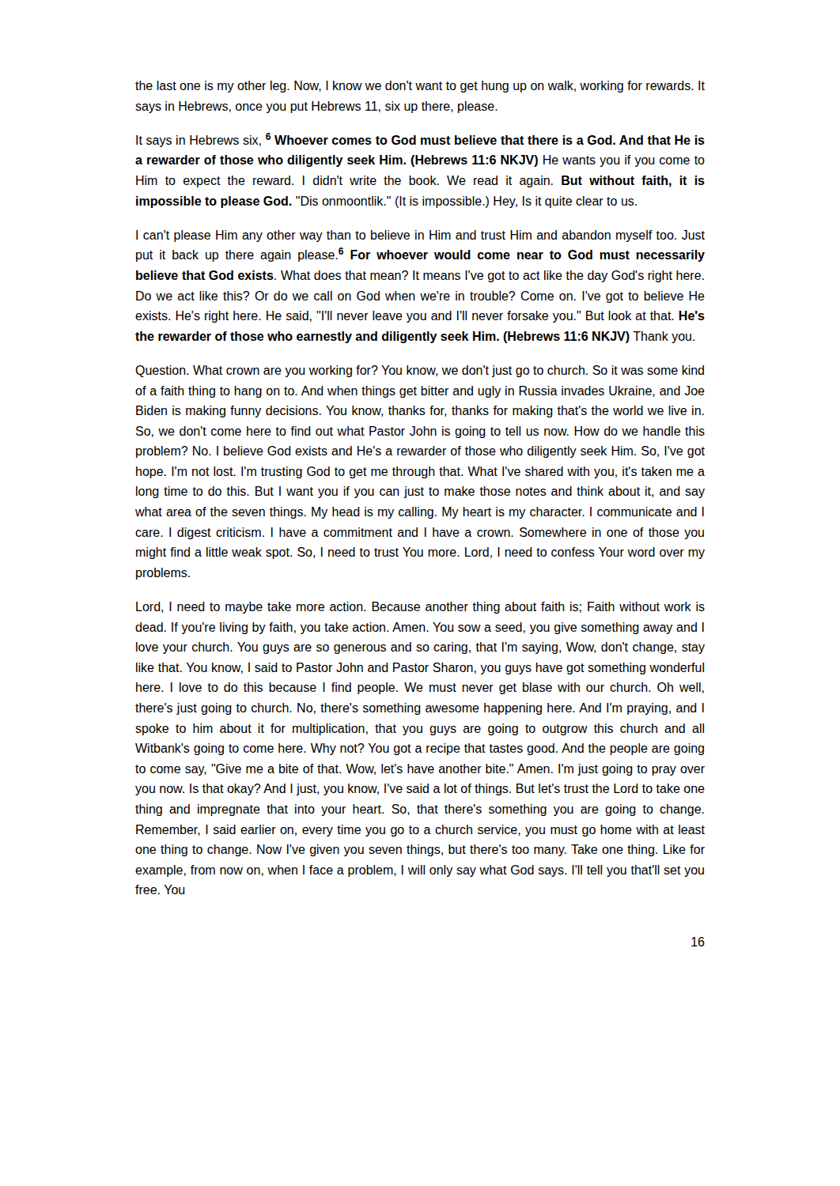the last one is my other leg. Now, I know we don't want to get hung up on walk, working for rewards. It says in Hebrews, once you put Hebrews 11, six up there, please.
It says in Hebrews six, 6 Whoever comes to God must believe that there is a God. And that He is a rewarder of those who diligently seek Him. (Hebrews 11:6 NKJV) He wants you if you come to Him to expect the reward. I didn't write the book. We read it again. But without faith, it is impossible to please God. "Dis onmoontlik." (It is impossible.) Hey, Is it quite clear to us.
I can't please Him any other way than to believe in Him and trust Him and abandon myself too. Just put it back up there again please.6 For whoever would come near to God must necessarily believe that God exists. What does that mean? It means I've got to act like the day God's right here. Do we act like this? Or do we call on God when we're in trouble? Come on. I've got to believe He exists. He's right here. He said, "I'll never leave you and I'll never forsake you." But look at that. He's the rewarder of those who earnestly and diligently seek Him. (Hebrews 11:6 NKJV) Thank you.
Question. What crown are you working for? You know, we don't just go to church. So it was some kind of a faith thing to hang on to. And when things get bitter and ugly in Russia invades Ukraine, and Joe Biden is making funny decisions. You know, thanks for, thanks for making that's the world we live in. So, we don't come here to find out what Pastor John is going to tell us now. How do we handle this problem? No. I believe God exists and He's a rewarder of those who diligently seek Him. So, I've got hope. I'm not lost. I'm trusting God to get me through that. What I've shared with you, it's taken me a long time to do this. But I want you if you can just to make those notes and think about it, and say what area of the seven things. My head is my calling. My heart is my character. I communicate and I care. I digest criticism. I have a commitment and I have a crown. Somewhere in one of those you might find a little weak spot. So, I need to trust You more. Lord, I need to confess Your word over my problems.
Lord, I need to maybe take more action. Because another thing about faith is; Faith without work is dead. If you're living by faith, you take action. Amen. You sow a seed, you give something away and I love your church. You guys are so generous and so caring, that I'm saying, Wow, don't change, stay like that. You know, I said to Pastor John and Pastor Sharon, you guys have got something wonderful here. I love to do this because I find people. We must never get blase with our church. Oh well, there's just going to church. No, there's something awesome happening here. And I'm praying, and I spoke to him about it for multiplication, that you guys are going to outgrow this church and all Witbank's going to come here. Why not? You got a recipe that tastes good. And the people are going to come say, "Give me a bite of that. Wow, let's have another bite." Amen. I'm just going to pray over you now. Is that okay? And I just, you know, I've said a lot of things. But let's trust the Lord to take one thing and impregnate that into your heart. So, that there's something you are going to change. Remember, I said earlier on, every time you go to a church service, you must go home with at least one thing to change. Now I've given you seven things, but there's too many. Take one thing. Like for example, from now on, when I face a problem, I will only say what God says. I'll tell you that'll set you free. You
16